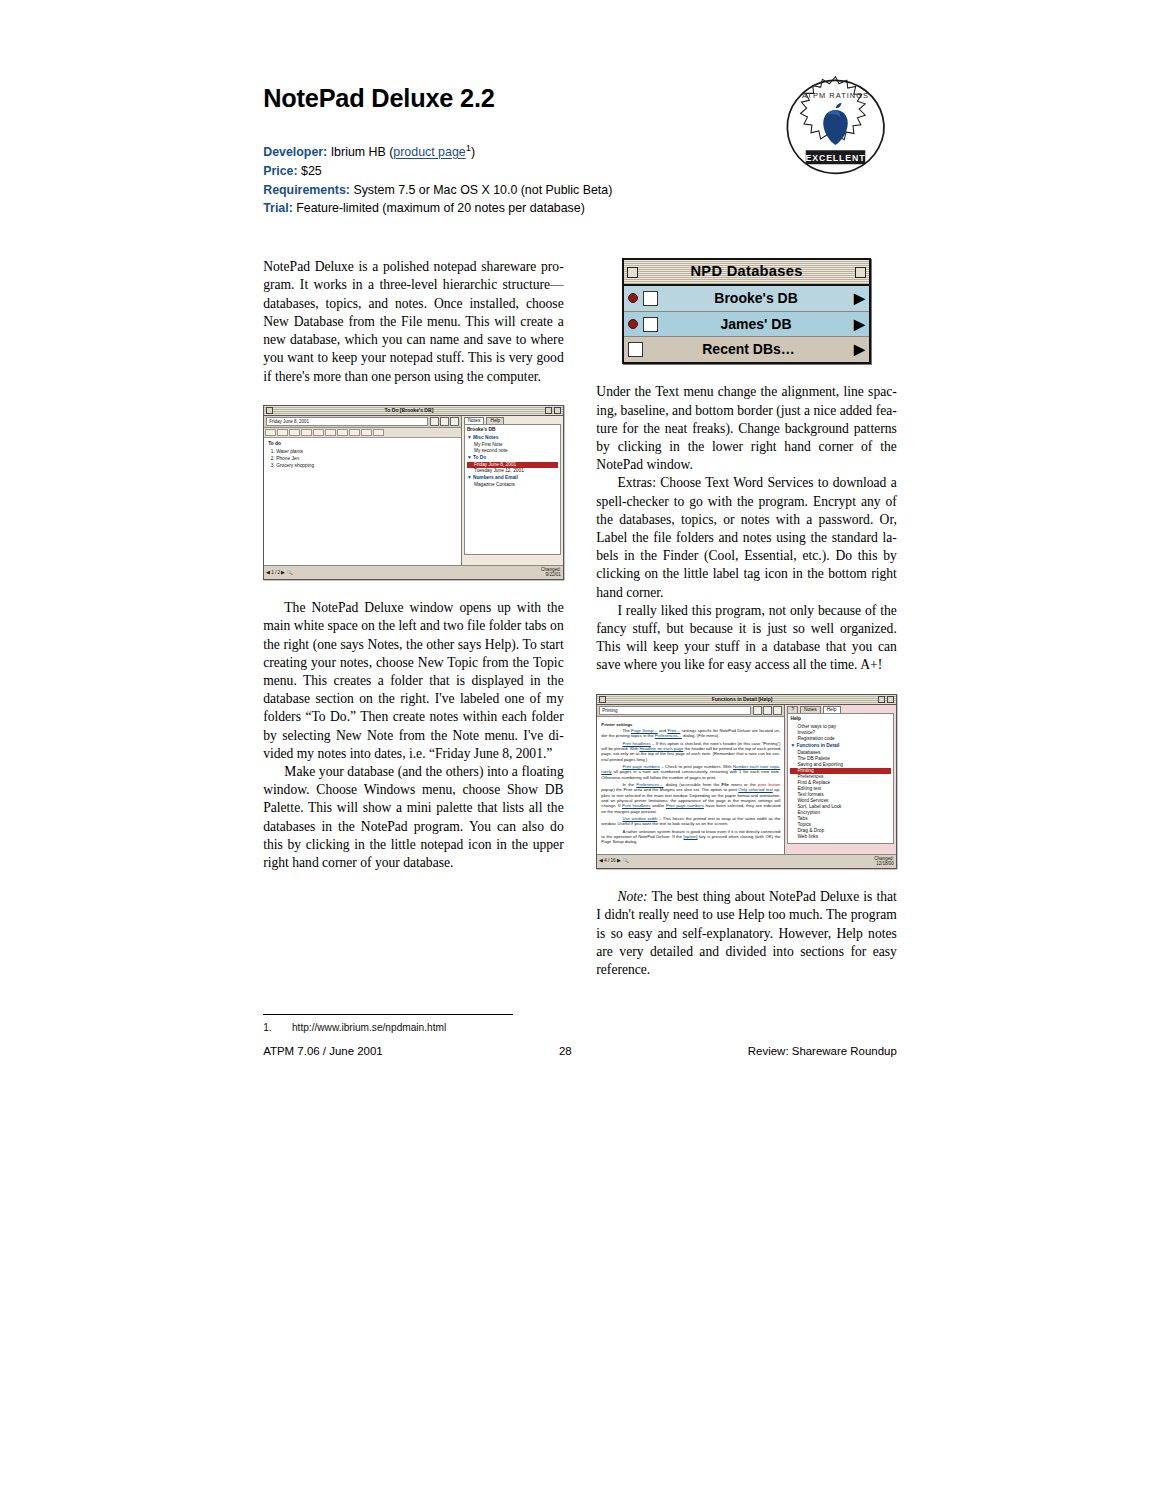ATPM RATINGS EXCELLENT
NotePad Deluxe 2.2
Developer: Ibrium HB (product page1)
Price: $25
Requirements: System 7.5 or Mac OS X 10.0 (not Public Beta)
Trial: Feature-limited (maximum of 20 notes per database)
NotePad Deluxe is a polished notepad shareware program. It works in a three-level hierarchic structure—databases, topics, and notes. Once installed, choose New Database from the File menu. This will create a new database, which you can name and save to where you want to keep your notepad stuff. This is very good if there's more than one person using the computer.
To Do [Brooke's DB]
Friday June 8, 2001
To do
Water plants
Phone Jen
Grocery shopping
Notes Help
Brooke's DB
▼ Misc Notes
My First Note
My second note
▼ To Do
Friday June 8, 2001
Tuesday June 12, 2001
▼ Numbers and Email
Magazine Contacts
◀ 1 / 2 ▶ 🔍 Changed:
9/22/01
The NotePad Deluxe window opens up with the main white space on the left and two file folder tabs on the right (one says Notes, the other says Help). To start creating your notes, choose New Topic from the Topic menu. This creates a folder that is displayed in the database section on the right. I've labeled one of my folders “To Do.” Then create notes within each folder by selecting New Note from the Note menu. I've divided my notes into dates, i.e. “Friday June 8, 2001.”
Make your database (and the others) into a floating window. Choose Windows menu, choose Show DB Palette. This will show a mini palette that lists all the databases in the NotePad program. You can also do this by clicking in the little notepad icon in the upper right hand corner of your database.
NPD Databases
Brooke's DB ▶
James' DB ▶
Recent DBs… ▶
Under the Text menu change the alignment, line spacing, baseline, and bottom border (just a nice added feature for the neat freaks). Change background patterns by clicking in the lower right hand corner of the NotePad window.
Extras: Choose Text Word Services to download a spell-checker to go with the program. Encrypt any of the databases, topics, or notes with a password. Or, Label the file folders and notes using the standard labels in the Finder (Cool, Essential, etc.). Do this by clicking on the little label tag icon in the bottom right hand corner.
I really liked this program, not only because of the fancy stuff, but because it is just so well organized. This will keep your stuff in a database that you can save where you like for easy access all the time. A+!
Functions in Detail [Help]
Printing
Printer settings
The Page Setup… and Print… settings specific for NotePad Deluxe are located under the printing topics in the Preferences… dialog. (File menu).
Print headlines – If this option is checked, the note's header (in this case “Printing”) will be printed. With Headline on each page the header will be printed at the top of each printed page, not only on at the top of the first page of each note. (Remember that a note can be several printed pages long.)
Print page numbers – Check to print page numbers. With Number each note separately all pages in a note are numbered consecutively, restarting with 1 for each new note. Otherwise numbering will follow the number of pages to print.
In the Preferences… dialog (accessible from the File menu or the print button popup) the Print area and the Margins are also set. The option to print Only selected text applies to text selected in the main text window. Depending on the paper format and orientation, and on physical printer limitations, the appearance of the page in the margins settings will change. If Print headlines and/or Print page numbers have been selected, they are indicated on the margins page preview.
Use window width – This forces the printed text to wrap at the same width as the window. Useful if you want the text to look exactly as on the screen.
A rather unknown system feature is good to know even if it is not directly connected to the operation of NotePad Deluxe. If the [option] key is pressed when closing (with OK) the Page Setup dialog,
? Notes Help
Help
Other ways to pay
Invoice?
Registration code
▼ Functions in Detail
Databases
The DB Palette
Saving and Exporting
Printing
Preferences
Find & Replace
Editing text
Text formats
Word Services
Sort, Label and Lock
Encryption
Tabs
Topics
Drag & Drop
Web links
◀ 4 / 16 ▶ 🔍 Changed:
12/18/00
Note: The best thing about NotePad Deluxe is that I didn't really need to use Help too much. The program is so easy and self-explanatory. However, Help notes are very detailed and divided into sections for easy reference.
1. http://www.ibrium.se/npdmain.html
ATPM 7.06 / June 2001 28 Review: Shareware Roundup